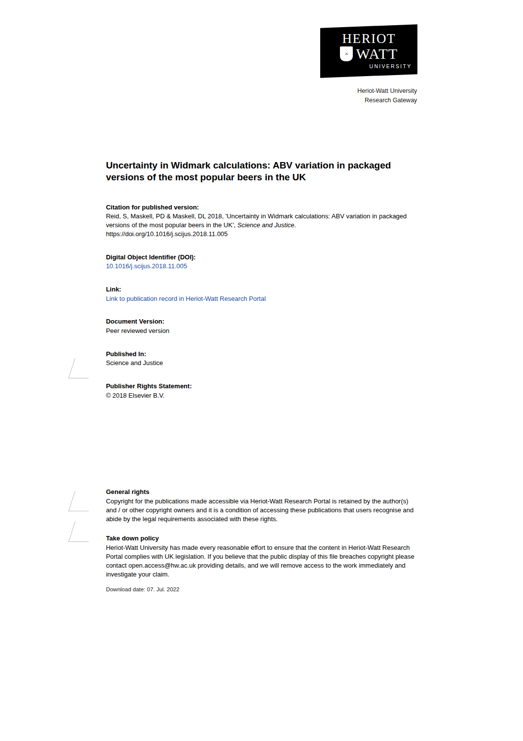HERIOT
⚔
WATT
UNIVERSITY
Heriot-Watt University
Research Gateway
Uncertainty in Widmark calculations: ABV variation in packaged versions of the most popular beers in the UK
Citation for published version:
Reid, S, Maskell, PD & Maskell, DL 2018, 'Uncertainty in Widmark calculations: ABV variation in packaged versions of the most popular beers in the UK', Science and Justice. https://doi.org/10.1016/j.scijus.2018.11.005
Digital Object Identifier (DOI):
10.1016/j.scijus.2018.11.005
Link:
Link to publication record in Heriot-Watt Research Portal
Document Version:
Peer reviewed version
Published In:
Science and Justice
Publisher Rights Statement:
© 2018 Elsevier B.V.
General rights
Copyright for the publications made accessible via Heriot-Watt Research Portal is retained by the author(s) and / or other copyright owners and it is a condition of accessing these publications that users recognise and abide by the legal requirements associated with these rights.
Take down policy
Heriot-Watt University has made every reasonable effort to ensure that the content in Heriot-Watt Research Portal complies with UK legislation. If you believe that the public display of this file breaches copyright please contact open.access@hw.ac.uk providing details, and we will remove access to the work immediately and investigate your claim.
Download date: 07. Jul. 2022